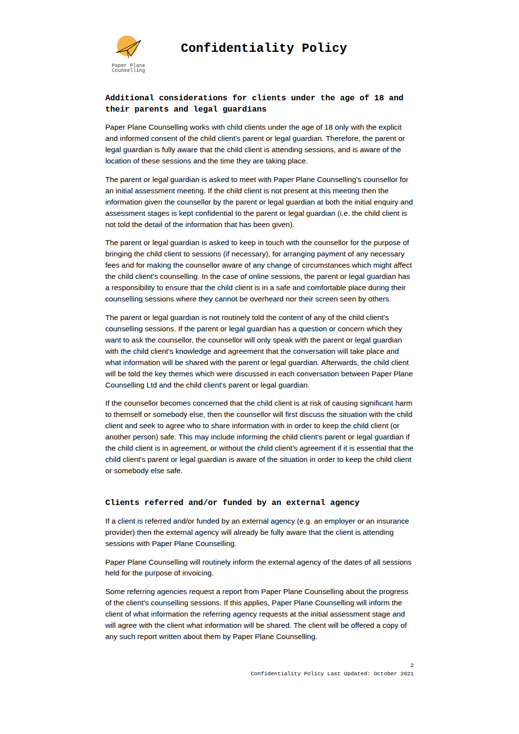Paper Plane Counselling
Confidentiality Policy
Additional considerations for clients under the age of 18 and their parents and legal guardians
Paper Plane Counselling works with child clients under the age of 18 only with the explicit and informed consent of the child client's parent or legal guardian. Therefore, the parent or legal guardian is fully aware that the child client is attending sessions, and is aware of the location of these sessions and the time they are taking place.
The parent or legal guardian is asked to meet with Paper Plane Counselling's counsellor for an initial assessment meeting. If the child client is not present at this meeting then the information given the counsellor by the parent or legal guardian at both the initial enquiry and assessment stages is kept confidential to the parent or legal guardian (i.e. the child client is not told the detail of the information that has been given).
The parent or legal guardian is asked to keep in touch with the counsellor for the purpose of bringing the child client to sessions (if necessary), for arranging payment of any necessary fees and for making the counsellor aware of any change of circumstances which might affect the child client's counselling. In the case of online sessions, the parent or legal guardian has a responsibility to ensure that the child client is in a safe and comfortable place during their counselling sessions where they cannot be overheard nor their screen seen by others.
The parent or legal guardian is not routinely told the content of any of the child client's counselling sessions. If the parent or legal guardian has a question or concern which they want to ask the counsellor, the counsellor will only speak with the parent or legal guardian with the child client's knowledge and agreement that the conversation will take place and what information will be shared with the parent or legal guardian. Afterwards, the child client will be told the key themes which were discussed in each conversation between Paper Plane Counselling Ltd and the child client's parent or legal guardian.
If the counsellor becomes concerned that the child client is at risk of causing significant harm to themself or somebody else, then the counsellor will first discuss the situation with the child client and seek to agree who to share information with in order to keep the child client (or another person) safe. This may include informing the child client's parent or legal guardian if the child client is in agreement, or without the child client's agreement if it is essential that the child client's parent or legal guardian is aware of the situation in order to keep the child client or somebody else safe.
Clients referred and/or funded by an external agency
If a client is referred and/or funded by an external agency (e.g. an employer or an insurance provider) then the external agency will already be fully aware that the client is attending sessions with Paper Plane Counselling.
Paper Plane Counselling will routinely inform the external agency of the dates of all sessions held for the purpose of invoicing.
Some referring agencies request a report from Paper Plane Counselling about the progress of the client's counselling sessions. If this applies, Paper Plane Counselling will inform the client of what information the referring agency requests at the initial assessment stage and will agree with the client what information will be shared. The client will be offered a copy of any such report written about them by Paper Plane Counselling.
2 Confidentiality Policy Last Updated: October 2021